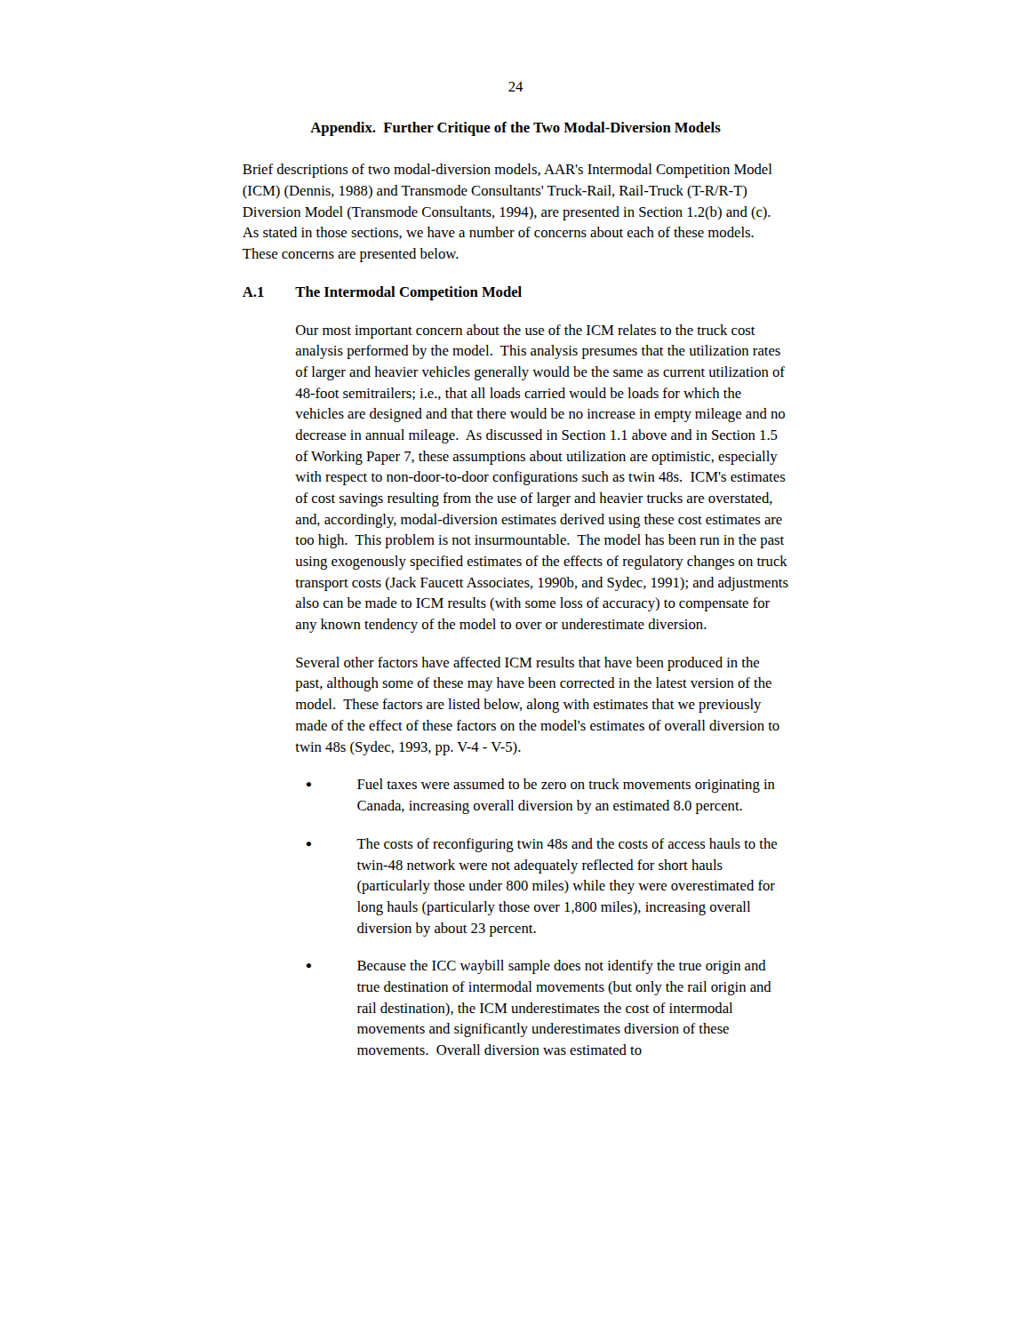24
Appendix. Further Critique of the Two Modal-Diversion Models
Brief descriptions of two modal-diversion models, AAR's Intermodal Competition Model (ICM) (Dennis, 1988) and Transmode Consultants' Truck-Rail, Rail-Truck (T-R/R-T) Diversion Model (Transmode Consultants, 1994), are presented in Section 1.2(b) and (c). As stated in those sections, we have a number of concerns about each of these models. These concerns are presented below.
A.1 The Intermodal Competition Model
Our most important concern about the use of the ICM relates to the truck cost analysis performed by the model. This analysis presumes that the utilization rates of larger and heavier vehicles generally would be the same as current utilization of 48-foot semitrailers; i.e., that all loads carried would be loads for which the vehicles are designed and that there would be no increase in empty mileage and no decrease in annual mileage. As discussed in Section 1.1 above and in Section 1.5 of Working Paper 7, these assumptions about utilization are optimistic, especially with respect to non-door-to-door configurations such as twin 48s. ICM's estimates of cost savings resulting from the use of larger and heavier trucks are overstated, and, accordingly, modal-diversion estimates derived using these cost estimates are too high. This problem is not insurmountable. The model has been run in the past using exogenously specified estimates of the effects of regulatory changes on truck transport costs (Jack Faucett Associates, 1990b, and Sydec, 1991); and adjustments also can be made to ICM results (with some loss of accuracy) to compensate for any known tendency of the model to over or underestimate diversion.
Several other factors have affected ICM results that have been produced in the past, although some of these may have been corrected in the latest version of the model. These factors are listed below, along with estimates that we previously made of the effect of these factors on the model's estimates of overall diversion to twin 48s (Sydec, 1993, pp. V-4 - V-5).
Fuel taxes were assumed to be zero on truck movements originating in Canada, increasing overall diversion by an estimated 8.0 percent.
The costs of reconfiguring twin 48s and the costs of access hauls to the twin-48 network were not adequately reflected for short hauls (particularly those under 800 miles) while they were overestimated for long hauls (particularly those over 1,800 miles), increasing overall diversion by about 23 percent.
Because the ICC waybill sample does not identify the true origin and true destination of intermodal movements (but only the rail origin and rail destination), the ICM underestimates the cost of intermodal movements and significantly underestimates diversion of these movements. Overall diversion was estimated to